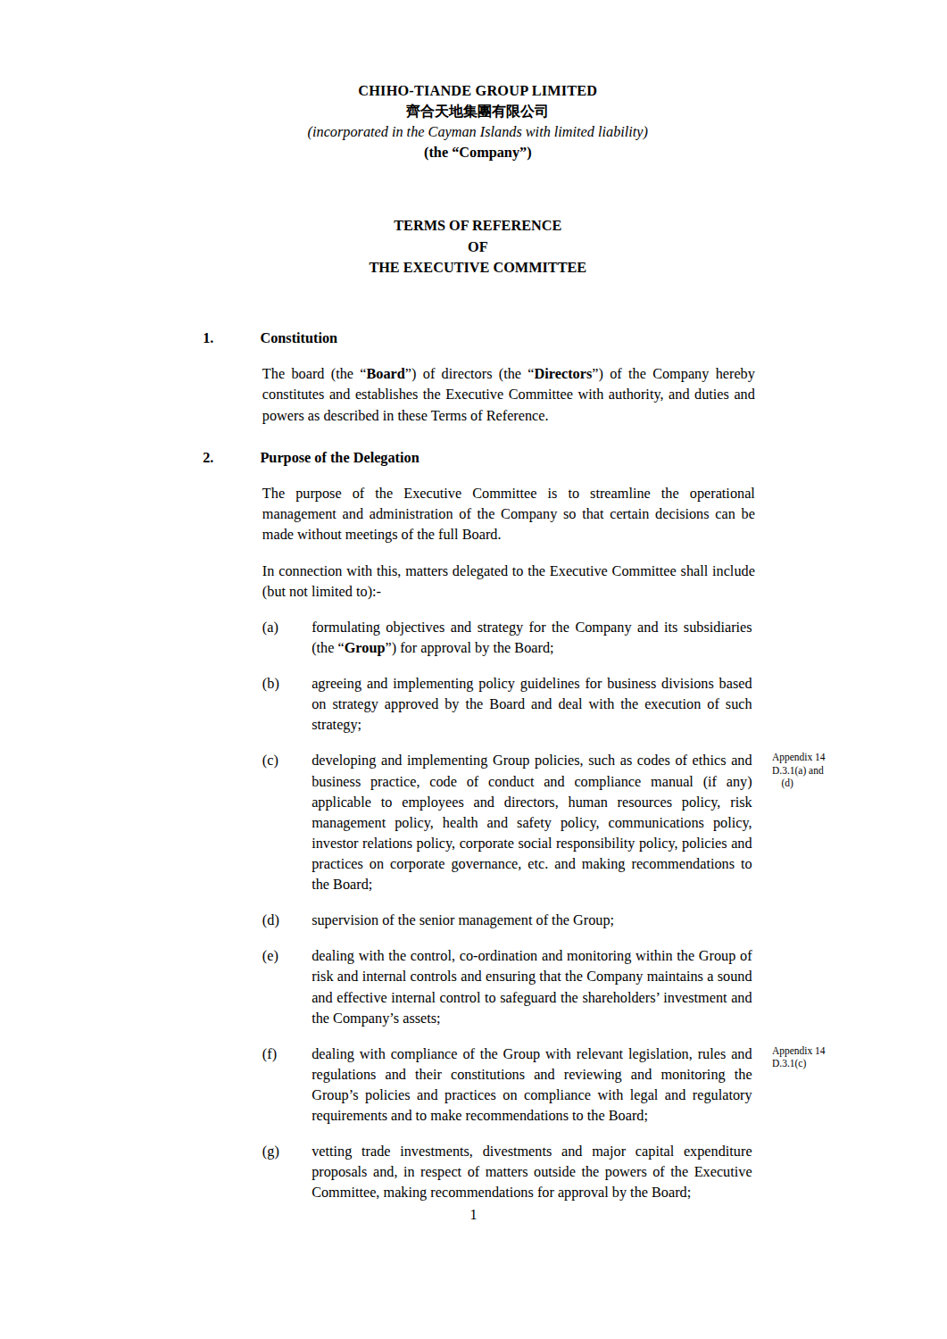CHIHO-TIANDE GROUP LIMITED
齊合天地集團有限公司
(incorporated in the Cayman Islands with limited liability)
(the “Company”)
TERMS OF REFERENCE
OF
THE EXECUTIVE COMMITTEE
1.
Constitution
The board (the “Board”) of directors (the “Directors”) of the Company hereby constitutes and establishes the Executive Committee with authority, and duties and powers as described in these Terms of Reference.
2.
Purpose of the Delegation
The purpose of the Executive Committee is to streamline the operational management and administration of the Company so that certain decisions can be made without meetings of the full Board.
In connection with this, matters delegated to the Executive Committee shall include (but not limited to):-
(a)
formulating objectives and strategy for the Company and its subsidiaries (the “Group”) for approval by the Board;
(b)
agreeing and implementing policy guidelines for business divisions based on strategy approved by the Board and deal with the execution of such strategy;
(c)
developing and implementing Group policies, such as codes of ethics and business practice, code of conduct and compliance manual (if any) applicable to employees and directors, human resources policy, risk management policy, health and safety policy, communications policy, investor relations policy, corporate social responsibility policy, policies and practices on corporate governance, etc. and making recommendations to the Board;
Appendix 14
D.3.1(a) and
(d)
(d)
supervision of the senior management of the Group;
(e)
dealing with the control, co-ordination and monitoring within the Group of risk and internal controls and ensuring that the Company maintains a sound and effective internal control to safeguard the shareholders’ investment and the Company’s assets;
(f)
dealing with compliance of the Group with relevant legislation, rules and regulations and their constitutions and reviewing and monitoring the Group’s policies and practices on compliance with legal and regulatory requirements and to make recommendations to the Board;
Appendix 14
D.3.1(c)
(g)
vetting trade investments, divestments and major capital expenditure proposals and, in respect of matters outside the powers of the Executive Committee, making recommendations for approval by the Board;
1